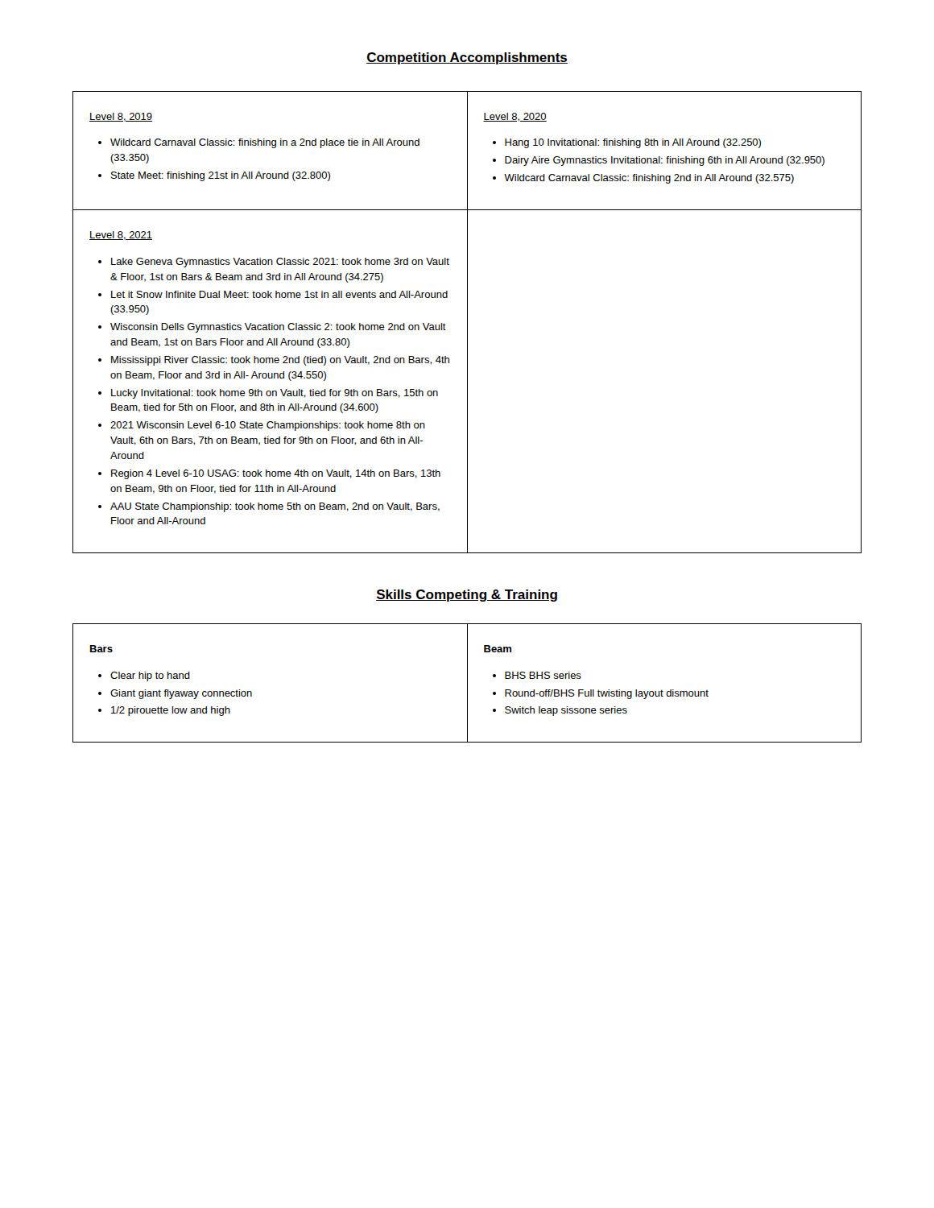Competition Accomplishments
| Level 8, 2019 Wildcard Carnaval Classic: finishing in a 2nd place tie in All Around (33.350) State Meet: finishing 21st in All Around (32.800) | Level 8, 2020 Hang 10 Invitational: finishing 8th in All Around (32.250) Dairy Aire Gymnastics Invitational: finishing 6th in All Around (32.950) Wildcard Carnaval Classic: finishing 2nd in All Around (32.575) |
| Level 8, 2021 Lake Geneva Gymnastics Vacation Classic 2021: took home 3rd on Vault & Floor, 1st on Bars & Beam and 3rd in All Around (34.275) Let it Snow Infinite Dual Meet: took home 1st in all events and All-Around (33.950) Wisconsin Dells Gymnastics Vacation Classic 2: took home 2nd on Vault and Beam, 1st on Bars Floor and All Around (33.80) Mississippi River Classic: took home 2nd (tied) on Vault, 2nd on Bars, 4th on Beam, Floor and 3rd in All- Around (34.550) Lucky Invitational: took home 9th on Vault, tied for 9th on Bars, 15th on Beam, tied for 5th on Floor, and 8th in All-Around (34.600) 2021 Wisconsin Level 6-10 State Championships: took home 8th on Vault, 6th on Bars, 7th on Beam, tied for 9th on Floor, and 6th in All-Around Region 4 Level 6-10 USAG: took home 4th on Vault, 14th on Bars, 13th on Beam, 9th on Floor, tied for 11th in All-Around AAU State Championship: took home 5th on Beam, 2nd on Vault, Bars, Floor and All-Around | |
Skills Competing & Training
| Bars Clear hip to hand Giant giant flyaway connection 1/2 pirouette low and high | Beam BHS BHS series Round-off/BHS Full twisting layout dismount Switch leap sissone series |